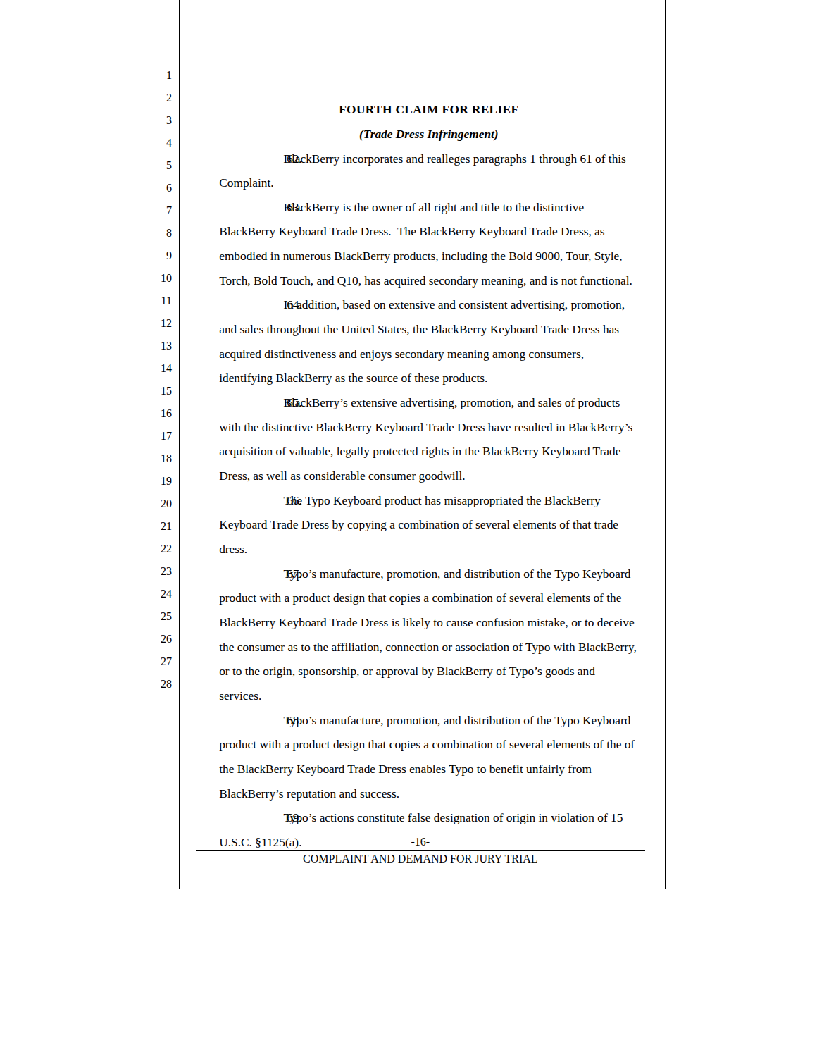1
2
3
4
5
6
7
8
9
10
11
12
13
14
15
16
17
18
19
20
21
22
23
24
25
26
27
28
FOURTH CLAIM FOR RELIEF
(Trade Dress Infringement)
62. BlackBerry incorporates and realleges paragraphs 1 through 61 of this Complaint.
63. BlackBerry is the owner of all right and title to the distinctive BlackBerry Keyboard Trade Dress. The BlackBerry Keyboard Trade Dress, as embodied in numerous BlackBerry products, including the Bold 9000, Tour, Style, Torch, Bold Touch, and Q10, has acquired secondary meaning, and is not functional.
64. In addition, based on extensive and consistent advertising, promotion, and sales throughout the United States, the BlackBerry Keyboard Trade Dress has acquired distinctiveness and enjoys secondary meaning among consumers, identifying BlackBerry as the source of these products.
65. BlackBerry’s extensive advertising, promotion, and sales of products with the distinctive BlackBerry Keyboard Trade Dress have resulted in BlackBerry’s acquisition of valuable, legally protected rights in the BlackBerry Keyboard Trade Dress, as well as considerable consumer goodwill.
66. The Typo Keyboard product has misappropriated the BlackBerry Keyboard Trade Dress by copying a combination of several elements of that trade dress.
67. Typo’s manufacture, promotion, and distribution of the Typo Keyboard product with a product design that copies a combination of several elements of the BlackBerry Keyboard Trade Dress is likely to cause confusion mistake, or to deceive the consumer as to the affiliation, connection or association of Typo with BlackBerry, or to the origin, sponsorship, or approval by BlackBerry of Typo’s goods and services.
68. Typo’s manufacture, promotion, and distribution of the Typo Keyboard product with a product design that copies a combination of several elements of the of the BlackBerry Keyboard Trade Dress enables Typo to benefit unfairly from BlackBerry’s reputation and success.
69. Typo’s actions constitute false designation of origin in violation of 15 U.S.C. §1125(a).
-16- COMPLAINT AND DEMAND FOR JURY TRIAL